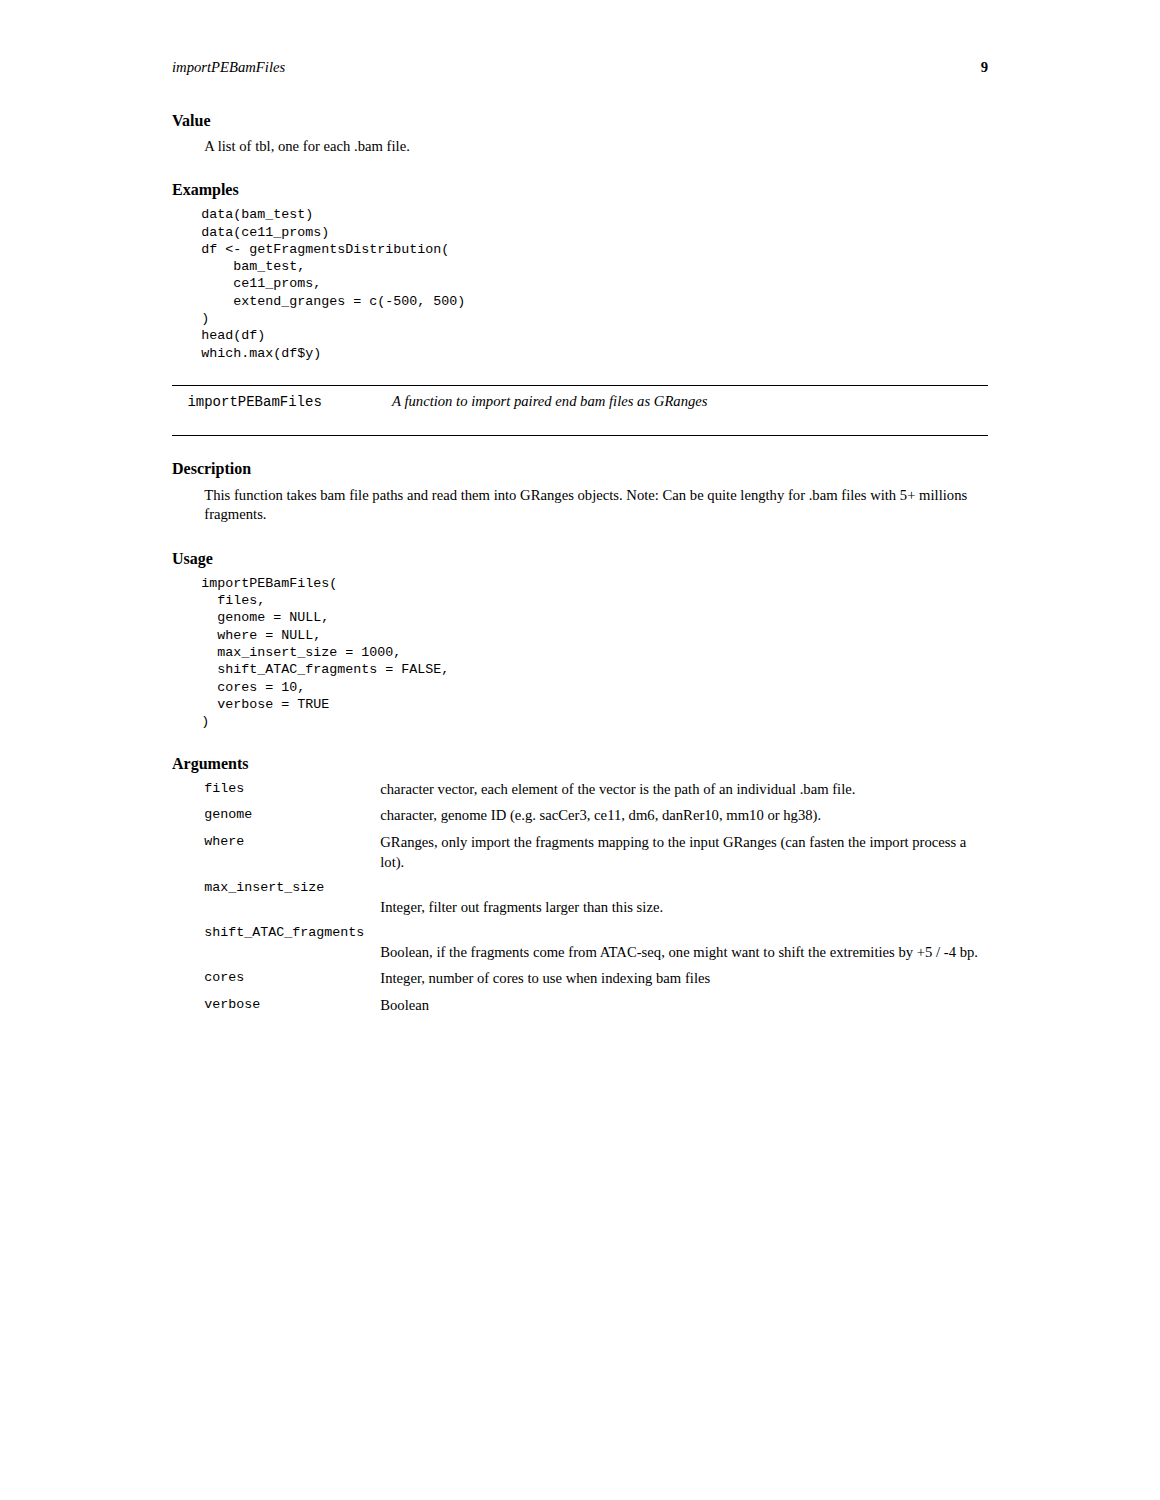importPEBamFiles 9
Value
A list of tbl, one for each .bam file.
Examples
data(bam_test)
data(ce11_proms)
df <- getFragmentsDistribution(
    bam_test,
    ce11_proms,
    extend_granges = c(-500, 500)
)
head(df)
which.max(df$y)
importPEBamFiles A function to import paired end bam files as GRanges
Description
This function takes bam file paths and read them into GRanges objects. Note: Can be quite lengthy for .bam files with 5+ millions fragments.
Usage
importPEBamFiles(
  files,
  genome = NULL,
  where = NULL,
  max_insert_size = 1000,
  shift_ATAC_fragments = FALSE,
  cores = 10,
  verbose = TRUE
)
Arguments
files
character vector, each element of the vector is the path of an individual .bam file.
genome
character, genome ID (e.g. sacCer3, ce11, dm6, danRer10, mm10 or hg38).
where
GRanges, only import the fragments mapping to the input GRanges (can fasten the import process a lot).
max_insert_size
Integer, filter out fragments larger than this size.
shift_ATAC_fragments
Boolean, if the fragments come from ATAC-seq, one might want to shift the extremities by +5 / -4 bp.
cores
Integer, number of cores to use when indexing bam files
verbose
Boolean